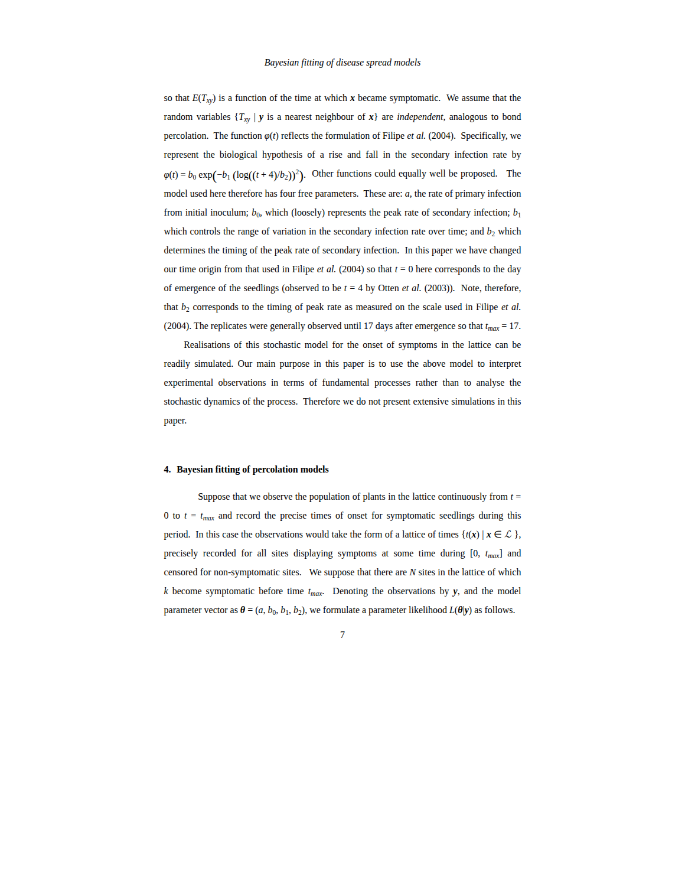Bayesian fitting of disease spread models
so that E(Txy) is a function of the time at which x became symptomatic. We assume that the random variables {Txy | y is a nearest neighbour of x} are independent, analogous to bond percolation. The function φ(t) reflects the formulation of Filipe et al. (2004). Specifically, we represent the biological hypothesis of a rise and fall in the secondary infection rate by φ(t) = b0 exp(−b1 (log((t + 4)/b2))2). Other functions could equally well be proposed. The model used here therefore has four free parameters. These are: a, the rate of primary infection from initial inoculum; b0, which (loosely) represents the peak rate of secondary infection; b1 which controls the range of variation in the secondary infection rate over time; and b2 which determines the timing of the peak rate of secondary infection. In this paper we have changed our time origin from that used in Filipe et al. (2004) so that t = 0 here corresponds to the day of emergence of the seedlings (observed to be t = 4 by Otten et al. (2003)). Note, therefore, that b2 corresponds to the timing of peak rate as measured on the scale used in Filipe et al. (2004). The replicates were generally observed until 17 days after emergence so that tmax = 17.
Realisations of this stochastic model for the onset of symptoms in the lattice can be readily simulated. Our main purpose in this paper is to use the above model to interpret experimental observations in terms of fundamental processes rather than to analyse the stochastic dynamics of the process. Therefore we do not present extensive simulations in this paper.
4. Bayesian fitting of percolation models
Suppose that we observe the population of plants in the lattice continuously from t = 0 to t = tmax and record the precise times of onset for symptomatic seedlings during this period. In this case the observations would take the form of a lattice of times {t(x) | x ∈ ℒ }, precisely recorded for all sites displaying symptoms at some time during [0, tmax] and censored for non-symptomatic sites. We suppose that there are N sites in the lattice of which k become symptomatic before time tmax. Denoting the observations by y, and the model parameter vector as θ = (a, b0, b1, b2), we formulate a parameter likelihood L(θ|y) as follows.
7